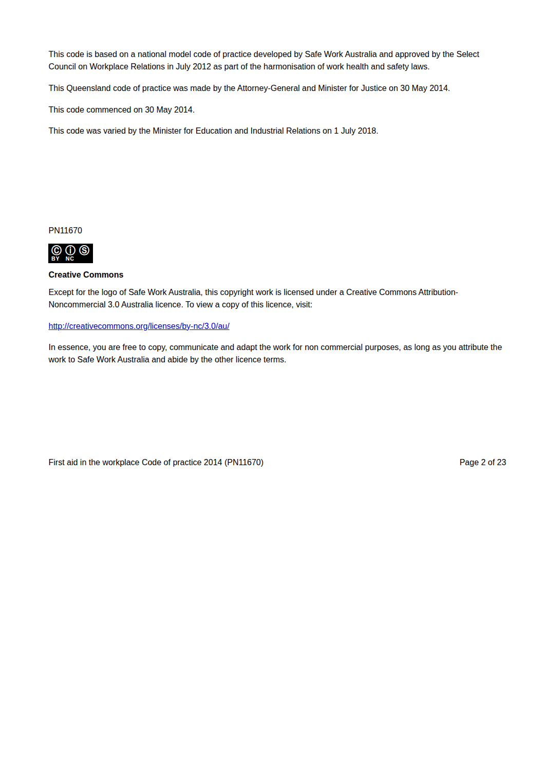This code is based on a national model code of practice developed by Safe Work Australia and approved by the Select Council on Workplace Relations in July 2012 as part of the harmonisation of work health and safety laws.
This Queensland code of practice was made by the Attorney-General and Minister for Justice on 30 May 2014.
This code commenced on 30 May 2014.
This code was varied by the Minister for Education and Industrial Relations on 1 July 2018.
PN11670
Ⓒ ⓘ Ⓢ
BY NC
Creative Commons
Except for the logo of Safe Work Australia, this copyright work is licensed under a Creative Commons Attribution-Noncommercial 3.0 Australia licence. To view a copy of this licence, visit:
http://creativecommons.org/licenses/by-nc/3.0/au/
In essence, you are free to copy, communicate and adapt the work for non commercial purposes, as long as you attribute the work to Safe Work Australia and abide by the other licence terms.
First aid in the workplace Code of practice 2014 (PN11670) Page 2 of 23